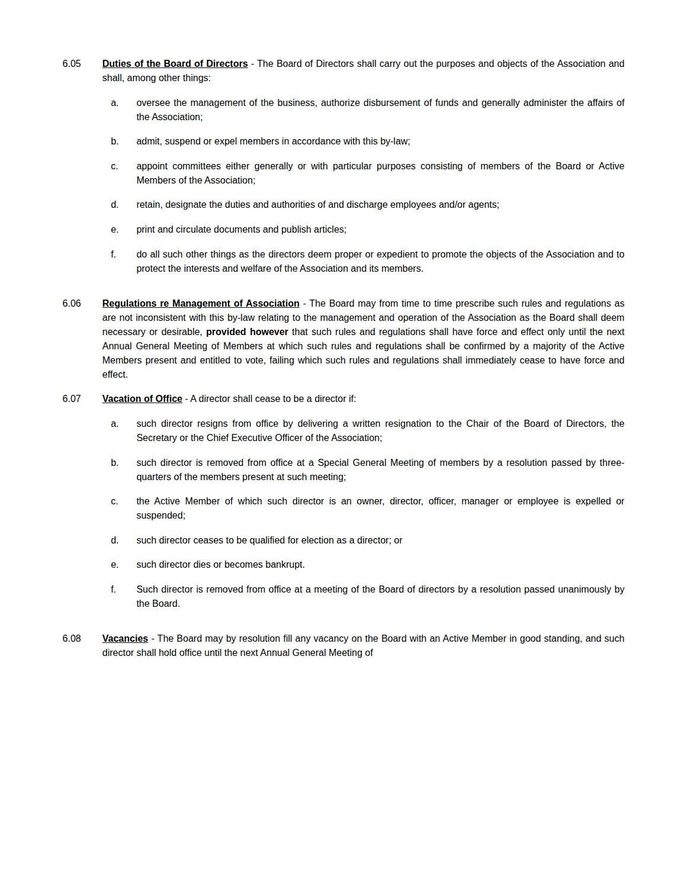6.05
Duties of the Board of Directors - The Board of Directors shall carry out the purposes and objects of the Association and shall, among other things:
a.
oversee the management of the business, authorize disbursement of funds and generally administer the affairs of the Association;
b.
admit, suspend or expel members in accordance with this by-law;
c.
appoint committees either generally or with particular purposes consisting of members of the Board or Active Members of the Association;
d.
retain, designate the duties and authorities of and discharge employees and/or agents;
e.
print and circulate documents and publish articles;
f.
do all such other things as the directors deem proper or expedient to promote the objects of the Association and to protect the interests and welfare of the Association and its members.
6.06
Regulations re Management of Association - The Board may from time to time prescribe such rules and regulations as are not inconsistent with this by-law relating to the management and operation of the Association as the Board shall deem necessary or desirable, provided however that such rules and regulations shall have force and effect only until the next Annual General Meeting of Members at which such rules and regulations shall be confirmed by a majority of the Active Members present and entitled to vote, failing which such rules and regulations shall immediately cease to have force and effect.
6.07
Vacation of Office - A director shall cease to be a director if:
a.
such director resigns from office by delivering a written resignation to the Chair of the Board of Directors, the Secretary or the Chief Executive Officer of the Association;
b.
such director is removed from office at a Special General Meeting of members by a resolution passed by three-quarters of the members present at such meeting;
c.
the Active Member of which such director is an owner, director, officer, manager or employee is expelled or suspended;
d.
such director ceases to be qualified for election as a director; or
e.
such director dies or becomes bankrupt.
f.
Such director is removed from office at a meeting of the Board of directors by a resolution passed unanimously by the Board.
6.08
Vacancies - The Board may by resolution fill any vacancy on the Board with an Active Member in good standing, and such director shall hold office until the next Annual General Meeting of